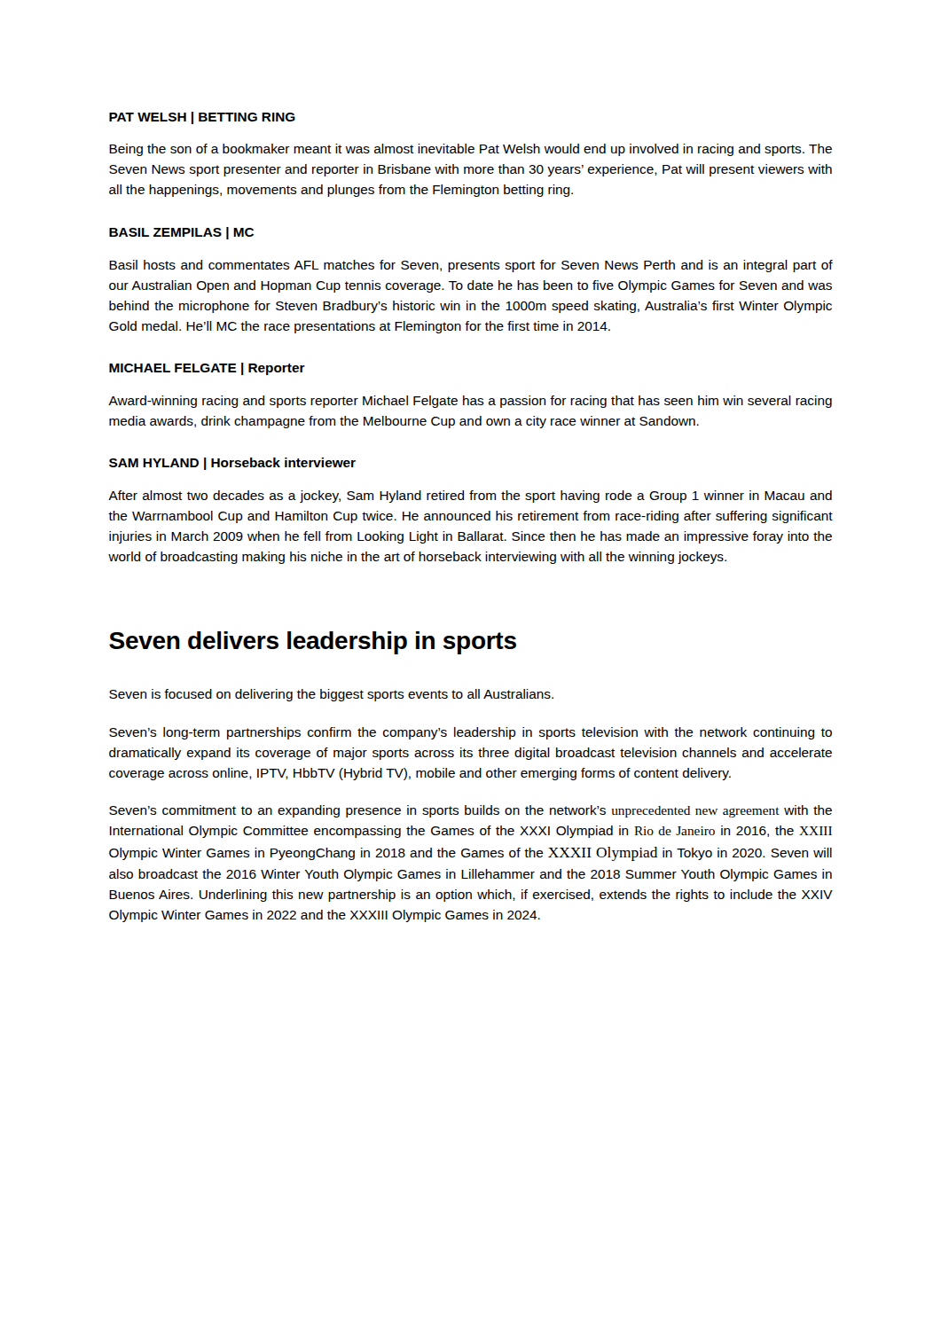PAT WELSH | BETTING RING
Being the son of a bookmaker meant it was almost inevitable Pat Welsh would end up involved in racing and sports. The Seven News sport presenter and reporter in Brisbane with more than 30 years’ experience, Pat will present viewers with all the happenings, movements and plunges from the Flemington betting ring.
BASIL ZEMPILAS | MC
Basil hosts and commentates AFL matches for Seven, presents sport for Seven News Perth and is an integral part of our Australian Open and Hopman Cup tennis coverage. To date he has been to five Olympic Games for Seven and was behind the microphone for Steven Bradbury’s historic win in the 1000m speed skating, Australia’s first Winter Olympic Gold medal. He’ll MC the race presentations at Flemington for the first time in 2014.
MICHAEL FELGATE | Reporter
Award-winning racing and sports reporter Michael Felgate has a passion for racing that has seen him win several racing media awards, drink champagne from the Melbourne Cup and own a city race winner at Sandown.
SAM HYLAND | Horseback interviewer
After almost two decades as a jockey, Sam Hyland retired from the sport having rode a Group 1 winner in Macau and the Warrnambool Cup and Hamilton Cup twice. He announced his retirement from race-riding after suffering significant injuries in March 2009 when he fell from Looking Light in Ballarat. Since then he has made an impressive foray into the world of broadcasting making his niche in the art of horseback interviewing with all the winning jockeys.
Seven delivers leadership in sports
Seven is focused on delivering the biggest sports events to all Australians.
Seven’s long-term partnerships confirm the company’s leadership in sports television with the network continuing to dramatically expand its coverage of major sports across its three digital broadcast television channels and accelerate coverage across online, IPTV, HbbTV (Hybrid TV), mobile and other emerging forms of content delivery.
Seven’s commitment to an expanding presence in sports builds on the network’s unprecedented new agreement with the International Olympic Committee encompassing the Games of the XXXI Olympiad in Rio de Janeiro in 2016, the XXIII Olympic Winter Games in PyeongChang in 2018 and the Games of the XXXII Olympiad in Tokyo in 2020. Seven will also broadcast the 2016 Winter Youth Olympic Games in Lillehammer and the 2018 Summer Youth Olympic Games in Buenos Aires. Underlining this new partnership is an option which, if exercised, extends the rights to include the XXIV Olympic Winter Games in 2022 and the XXXIII Olympic Games in 2024.